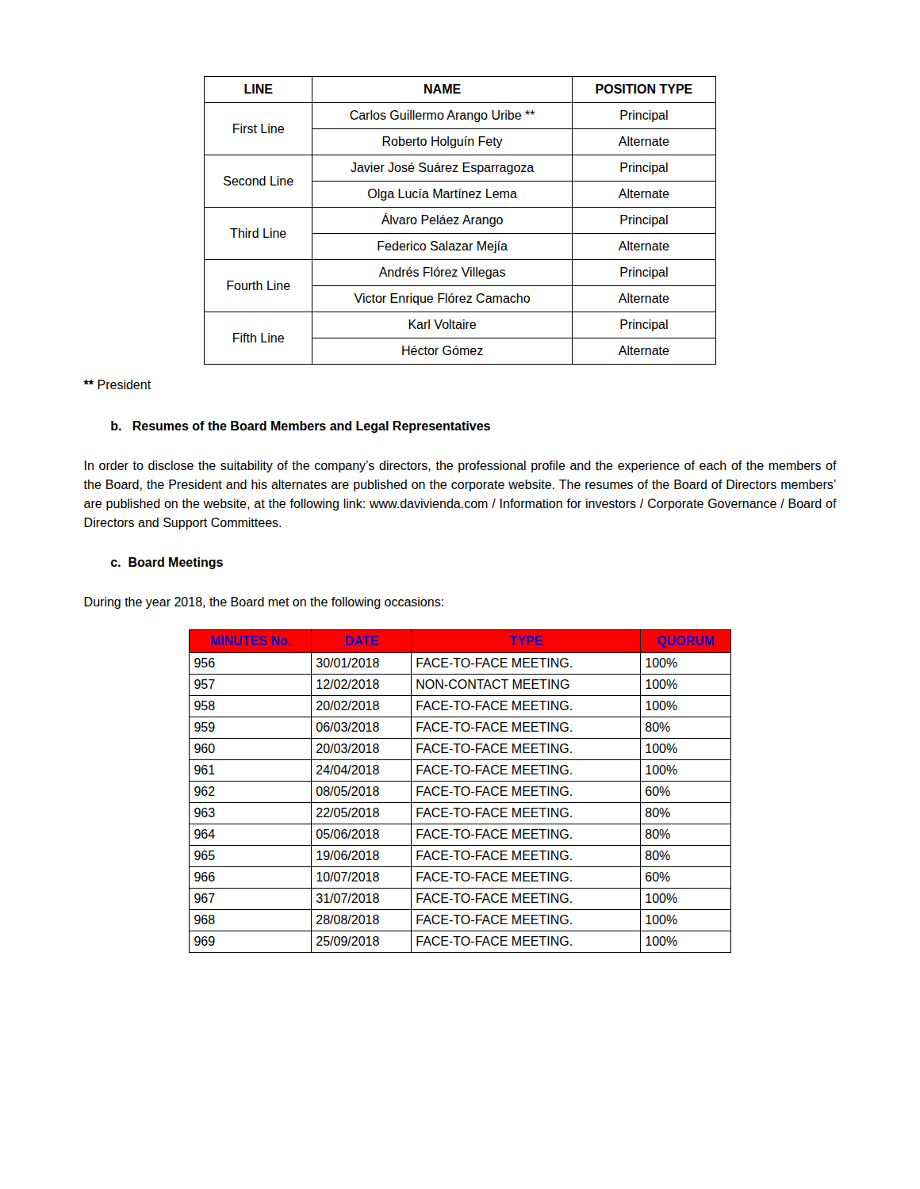| LINE | NAME | POSITION TYPE |
| --- | --- | --- |
| First Line | Carlos Guillermo Arango Uribe ** | Principal |
| Roberto Holguín Fety | Alternate |
| Second Line | Javier José Suárez Esparragoza | Principal |
| Olga Lucía Martínez Lema | Alternate |
| Third Line | Álvaro Peláez Arango | Principal |
| Federico Salazar Mejía | Alternate |
| Fourth Line | Andrés Flórez Villegas | Principal |
| Victor Enrique Flórez Camacho | Alternate |
| Fifth Line | Karl Voltaire | Principal |
| Héctor Gómez | Alternate |
** President
b. Resumes of the Board Members and Legal Representatives
In order to disclose the suitability of the company’s directors, the professional profile and the experience of each of the members of the Board, the President and his alternates are published on the corporate website. The resumes of the Board of Directors members’ are published on the website, at the following link: www.davivienda.com / Information for investors / Corporate Governance / Board of Directors and Support Committees.
c. Board Meetings
During the year 2018, the Board met on the following occasions:
| MINUTES No. | DATE | TYPE | QUORUM |
| --- | --- | --- | --- |
| 956 | 30/01/2018 | FACE-TO-FACE MEETING. | 100% |
| 957 | 12/02/2018 | NON-CONTACT MEETING | 100% |
| 958 | 20/02/2018 | FACE-TO-FACE MEETING. | 100% |
| 959 | 06/03/2018 | FACE-TO-FACE MEETING. | 80% |
| 960 | 20/03/2018 | FACE-TO-FACE MEETING. | 100% |
| 961 | 24/04/2018 | FACE-TO-FACE MEETING. | 100% |
| 962 | 08/05/2018 | FACE-TO-FACE MEETING. | 60% |
| 963 | 22/05/2018 | FACE-TO-FACE MEETING. | 80% |
| 964 | 05/06/2018 | FACE-TO-FACE MEETING. | 80% |
| 965 | 19/06/2018 | FACE-TO-FACE MEETING. | 80% |
| 966 | 10/07/2018 | FACE-TO-FACE MEETING. | 60% |
| 967 | 31/07/2018 | FACE-TO-FACE MEETING. | 100% |
| 968 | 28/08/2018 | FACE-TO-FACE MEETING. | 100% |
| 969 | 25/09/2018 | FACE-TO-FACE MEETING. | 100% |